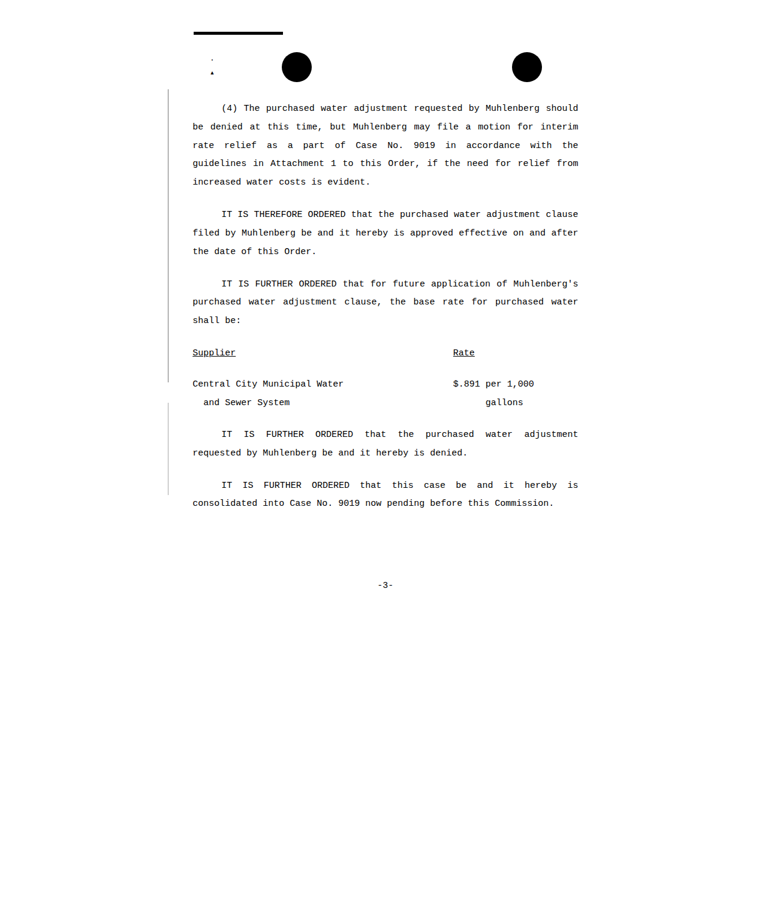. ▴
(4) The purchased water adjustment requested by Muhlenberg should be denied at this time, but Muhlenberg may file a motion for interim rate relief as a part of Case No. 9019 in accordance with the guidelines in Attachment 1 to this Order, if the need for relief from increased water costs is evident.
IT IS THEREFORE ORDERED that the purchased water adjustment clause filed by Muhlenberg be and it hereby is approved effective on and after the date of this Order.
IT IS FURTHER ORDERED that for future application of Muhlenberg's purchased water adjustment clause, the base rate for purchased water shall be:
| Supplier | Rate |
| --- | --- |
| Central City Municipal Water and Sewer System | $.891 per 1,000 gallons |
IT IS FURTHER ORDERED that the purchased water adjustment requested by Muhlenberg be and it hereby is denied.
IT IS FURTHER ORDERED that this case be and it hereby is consolidated into Case No. 9019 now pending before this Commission.
-3-